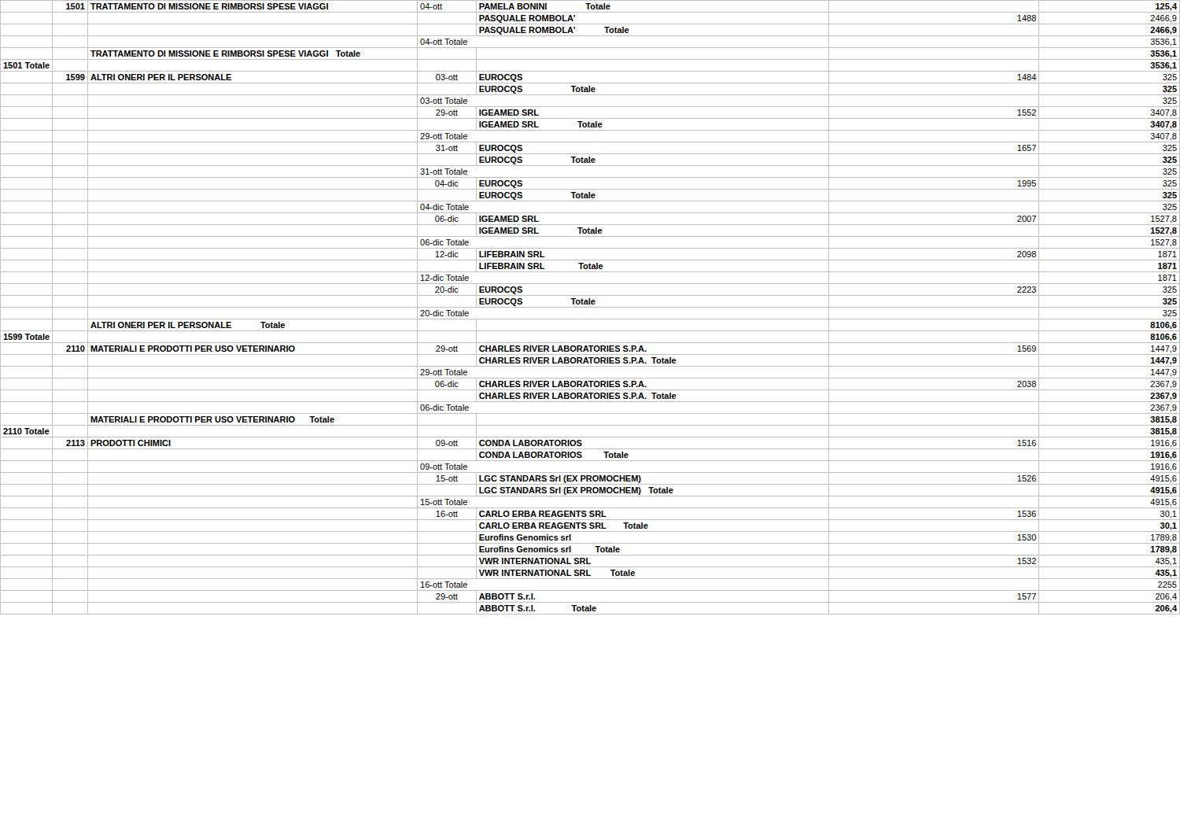| | 1501 | TRATTAMENTO DI MISSIONE E RIMBORSI SPESE VIAGGI | 04-ott | PAMELA BONINI Totale | | 125,4 |
| | | | | PASQUALE ROMBOLA' | 1488 | 2466,9 |
| | | | | PASQUALE ROMBOLA' Totale | | 2466,9 |
| | | | 04-ott Totale | | 3536,1 |
| | | TRATTAMENTO DI MISSIONE E RIMBORSI SPESE VIAGGI Totale | | | | 3536,1 |
| 1501 Totale | | | | | | 3536,1 |
| | 1599 | ALTRI ONERI PER IL PERSONALE | 03-ott | EUROCQS | 1484 | 325 |
| | | | | EUROCQS Totale | | 325 |
| | | | 03-ott Totale | | 325 |
| | | | 29-ott | IGEAMED SRL | 1552 | 3407,8 |
| | | | | IGEAMED SRL Totale | | 3407,8 |
| | | | 29-ott Totale | | 3407,8 |
| | | | 31-ott | EUROCQS | 1657 | 325 |
| | | | | EUROCQS Totale | | 325 |
| | | | 31-ott Totale | | 325 |
| | | | 04-dic | EUROCQS | 1995 | 325 |
| | | | | EUROCQS Totale | | 325 |
| | | | 04-dic Totale | | 325 |
| | | | 06-dic | IGEAMED SRL | 2007 | 1527,8 |
| | | | | IGEAMED SRL Totale | | 1527,8 |
| | | | 06-dic Totale | | 1527,8 |
| | | | 12-dic | LIFEBRAIN SRL | 2098 | 1871 |
| | | | | LIFEBRAIN SRL Totale | | 1871 |
| | | | 12-dic Totale | | 1871 |
| | | | 20-dic | EUROCQS | 2223 | 325 |
| | | | | EUROCQS Totale | | 325 |
| | | | 20-dic Totale | | 325 |
| | | ALTRI ONERI PER IL PERSONALE Totale | | | | 8106,6 |
| 1599 Totale | | | | | | 8106,6 |
| | 2110 | MATERIALI E PRODOTTI PER USO VETERINARIO | 29-ott | CHARLES RIVER LABORATORIES S.P.A. | 1569 | 1447,9 |
| | | | | CHARLES RIVER LABORATORIES S.P.A. Totale | | 1447,9 |
| | | | 29-ott Totale | | 1447,9 |
| | | | 06-dic | CHARLES RIVER LABORATORIES S.P.A. | 2038 | 2367,9 |
| | | | | CHARLES RIVER LABORATORIES S.P.A. Totale | | 2367,9 |
| | | | 06-dic Totale | | 2367,9 |
| | | MATERIALI E PRODOTTI PER USO VETERINARIO Totale | | | | 3815,8 |
| 2110 Totale | | | | | | 3815,8 |
| | 2113 | PRODOTTI CHIMICI | 09-ott | CONDA LABORATORIOS | 1516 | 1916,6 |
| | | | | CONDA LABORATORIOS Totale | | 1916,6 |
| | | | 09-ott Totale | | 1916,6 |
| | | | 15-ott | LGC STANDARS Srl (EX PROMOCHEM) | 1526 | 4915,6 |
| | | | | LGC STANDARS Srl (EX PROMOCHEM) Totale | | 4915,6 |
| | | | 15-ott Totale | | 4915,6 |
| | | | 16-ott | CARLO ERBA REAGENTS SRL | 1536 | 30,1 |
| | | | | CARLO ERBA REAGENTS SRL Totale | | 30,1 |
| | | | | Eurofins Genomics srl | 1530 | 1789,8 |
| | | | | Eurofins Genomics srl Totale | | 1789,8 |
| | | | | VWR INTERNATIONAL SRL | 1532 | 435,1 |
| | | | | VWR INTERNATIONAL SRL Totale | | 435,1 |
| | | | 16-ott Totale | | 2255 |
| | | | 29-ott | ABBOTT S.r.l. | 1577 | 206,4 |
| | | | | ABBOTT S.r.l. Totale | | 206,4 |